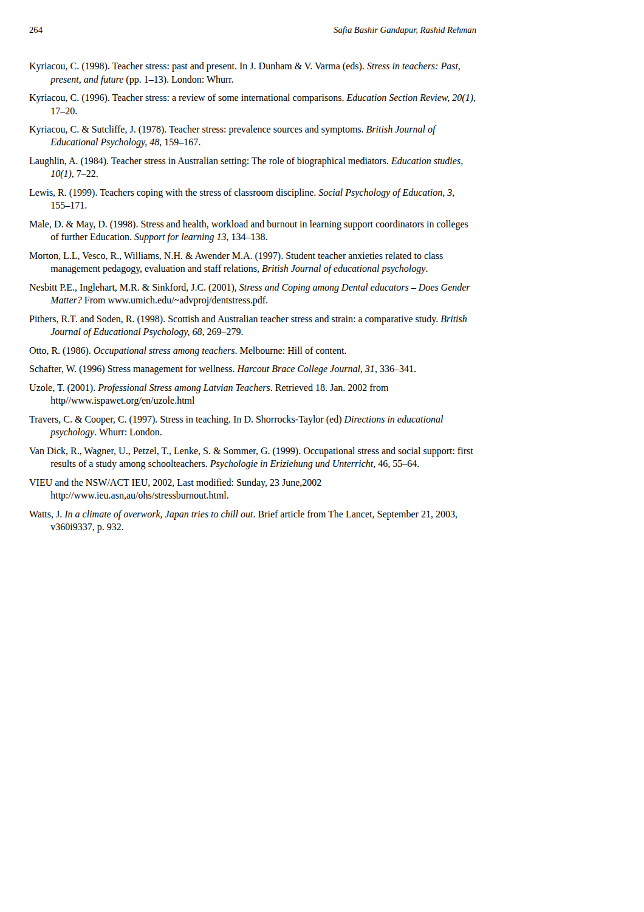264 Safia Bashir Gandapur, Rashid Rehman
Kyriacou, C. (1998). Teacher stress: past and present. In J. Dunham & V. Varma (eds). Stress in teachers: Past, present, and future (pp. 1–13). London: Whurr.
Kyriacou, C. (1996). Teacher stress: a review of some international comparisons. Education Section Review, 20(1), 17–20.
Kyriacou, C. & Sutcliffe, J. (1978). Teacher stress: prevalence sources and symptoms. British Journal of Educational Psychology, 48, 159–167.
Laughlin, A. (1984). Teacher stress in Australian setting: The role of biographical mediators. Education studies, 10(1), 7–22.
Lewis, R. (1999). Teachers coping with the stress of classroom discipline. Social Psychology of Education, 3, 155–171.
Male, D. & May, D. (1998). Stress and health, workload and burnout in learning support coordinators in colleges of further Education. Support for learning 13, 134–138.
Morton, L.L, Vesco, R., Williams, N.H. & Awender M.A. (1997). Student teacher anxieties related to class management pedagogy, evaluation and staff relations, British Journal of educational psychology.
Nesbitt P.E., Inglehart, M.R. & Sinkford, J.C. (2001), Stress and Coping among Dental educators – Does Gender Matter? From www.umich.edu/~advproj/dentstress.pdf.
Pithers, R.T. and Soden, R. (1998). Scottish and Australian teacher stress and strain: a comparative study. British Journal of Educational Psychology, 68, 269–279.
Otto, R. (1986). Occupational stress among teachers. Melbourne: Hill of content.
Schafter, W. (1996) Stress management for wellness. Harcout Brace College Journal, 31, 336–341.
Uzole, T. (2001). Professional Stress among Latvian Teachers. Retrieved 18. Jan. 2002 from http//www.ispawet.org/en/uzole.html
Travers, C. & Cooper, C. (1997). Stress in teaching. In D. Shorrocks-Taylor (ed) Directions in educational psychology. Whurr: London.
Van Dick, R., Wagner, U., Petzel, T., Lenke, S. & Sommer, G. (1999). Occupational stress and social support: first results of a study among schoolteachers. Psychologie in Eriziehung und Unterricht, 46, 55–64.
VIEU and the NSW/ACT IEU, 2002, Last modified: Sunday, 23 June,2002 http://www.ieu.asn,au/ohs/stressburnout.html.
Watts, J. In a climate of overwork, Japan tries to chill out. Brief article from The Lancet, September 21, 2003, v360i9337, p. 932.